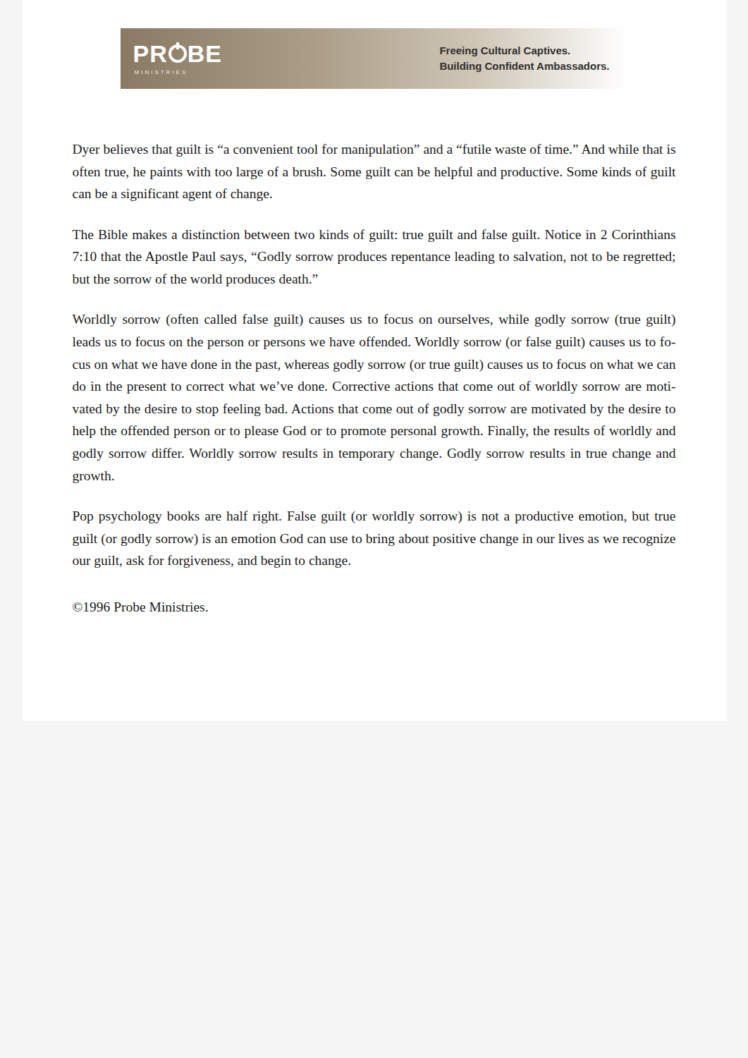PR BE
MINISTRIES
Freeing Cultural Captives.
Building Confident Ambassadors.
Dyer believes that guilt is “a convenient tool for manipulation” and a “futile waste of time.” And while that is often true, he paints with too large of a brush. Some guilt can be helpful and productive. Some kinds of guilt can be a significant agent of change.
The Bible makes a distinction between two kinds of guilt: true guilt and false guilt. Notice in 2 Corinthians 7:10 that the Apostle Paul says, “Godly sorrow produces repentance leading to salvation, not to be regretted; but the sorrow of the world produces death.”
Worldly sorrow (often called false guilt) causes us to focus on ourselves, while godly sorrow (true guilt) leads us to focus on the person or persons we have offended. Worldly sorrow (or false guilt) causes us to focus on what we have done in the past, whereas godly sorrow (or true guilt) causes us to focus on what we can do in the present to correct what we’ve done. Corrective actions that come out of worldly sorrow are motivated by the desire to stop feeling bad. Actions that come out of godly sorrow are motivated by the desire to help the offended person or to please God or to promote personal growth. Finally, the results of worldly and godly sorrow differ. Worldly sorrow results in temporary change. Godly sorrow results in true change and growth.
Pop psychology books are half right. False guilt (or worldly sorrow) is not a productive emotion, but true guilt (or godly sorrow) is an emotion God can use to bring about positive change in our lives as we recognize our guilt, ask for forgiveness, and begin to change.
©1996 Probe Ministries.